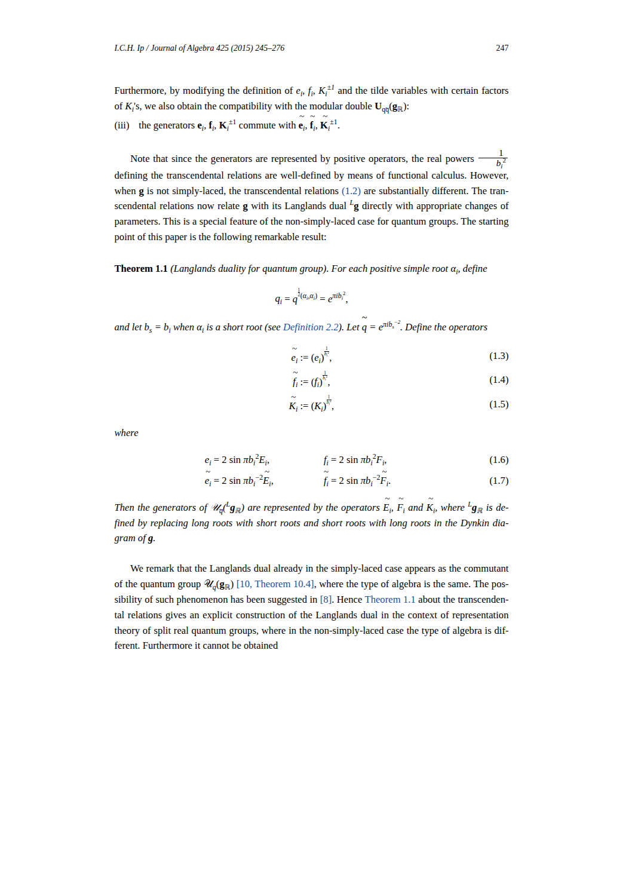I.C.H. Ip / Journal of Algebra 425 (2015) 245–276 247
Furthermore, by modifying the definition of ei, fi, Ki±1 and the tilde variables with certain factors of Ki's, we also obtain the compatibility with the modular double Uq~q(gℝ):
(iii) the generators ei, fi, Ki±1 commute with ~ei, ~fi, ~Ki±1.
Note that since the generators are represented by positive operators, the real powers 1 bi2 defining the transcendental relations are well-defined by means of functional calculus. However, when g is not simply-laced, the transcendental relations (1.2) are substantially different. The transcendental relations now relate g with its Langlands dual Lg directly with appropriate changes of parameters. This is a special feature of the non-simply-laced case for quantum groups. The starting point of this paper is the following remarkable result:
Theorem 1.1 (Langlands duality for quantum group). For each positive simple root αi, define
qi = q12(αi,αi) = eπibi2,
and let bs = bi when αi is a short root (see Definition 2.2). Let ~q = eπibs−2. Define the operators
~ei := (ei)1 bi2, (1.3)
~fi := (fi)1 bi2, (1.4)
~Ki := (Ki)1 bi2, (1.5)
where
ei = 2 sin πbi2Ei, fi = 2 sin πbi2Fi, (1.6)
~ei = 2 sin πbi−2~Ei, ~fi = 2 sin πbi−2~Fi. (1.7)
Then the generators of 𝒰~q(Lgℝ) are represented by the operators ~Ei, ~Fi and ~Ki, where Lgℝ is defined by replacing long roots with short roots and short roots with long roots in the Dynkin diagram of g.
We remark that the Langlands dual already in the simply-laced case appears as the commutant of the quantum group 𝒰q(gℝ) [10, Theorem 10.4], where the type of algebra is the same. The possibility of such phenomenon has been suggested in [8]. Hence Theorem 1.1 about the transcendental relations gives an explicit construction of the Langlands dual in the context of representation theory of split real quantum groups, where in the non-simply-laced case the type of algebra is different. Furthermore it cannot be obtained